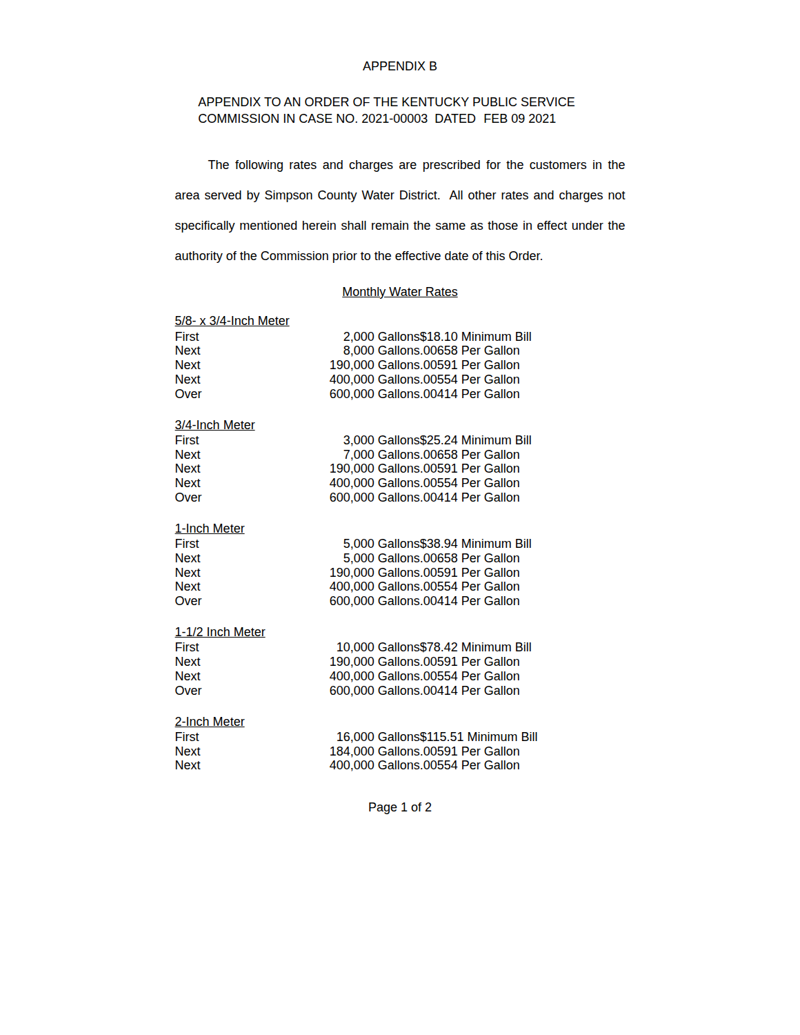APPENDIX B
APPENDIX TO AN ORDER OF THE KENTUCKY PUBLIC SERVICE
COMMISSION IN CASE NO. 2021-00003 DATED FEB 09 2021
The following rates and charges are prescribed for the customers in the area served by Simpson County Water District. All other rates and charges not specifically mentioned herein shall remain the same as those in effect under the authority of the Commission prior to the effective date of this Order.
Monthly Water Rates
5/8- x 3/4-Inch Meter
| First | 2,000 Gallons | $18.10 Minimum Bill |
| Next | 8,000 Gallons | .00658 Per Gallon |
| Next | 190,000 Gallons | .00591 Per Gallon |
| Next | 400,000 Gallons | .00554 Per Gallon |
| Over | 600,000 Gallons | .00414 Per Gallon |
3/4-Inch Meter
| First | 3,000 Gallons | $25.24 Minimum Bill |
| Next | 7,000 Gallons | .00658 Per Gallon |
| Next | 190,000 Gallons | .00591 Per Gallon |
| Next | 400,000 Gallons | .00554 Per Gallon |
| Over | 600,000 Gallons | .00414 Per Gallon |
1-Inch Meter
| First | 5,000 Gallons | $38.94 Minimum Bill |
| Next | 5,000 Gallons | .00658 Per Gallon |
| Next | 190,000 Gallons | .00591 Per Gallon |
| Next | 400,000 Gallons | .00554 Per Gallon |
| Over | 600,000 Gallons | .00414 Per Gallon |
1-1/2 Inch Meter
| First | 10,000 Gallons | $78.42 Minimum Bill |
| Next | 190,000 Gallons | .00591 Per Gallon |
| Next | 400,000 Gallons | .00554 Per Gallon |
| Over | 600,000 Gallons | .00414 Per Gallon |
2-Inch Meter
| First | 16,000 Gallons | $115.51 Minimum Bill |
| Next | 184,000 Gallons | .00591 Per Gallon |
| Next | 400,000 Gallons | .00554 Per Gallon |
Page 1 of 2